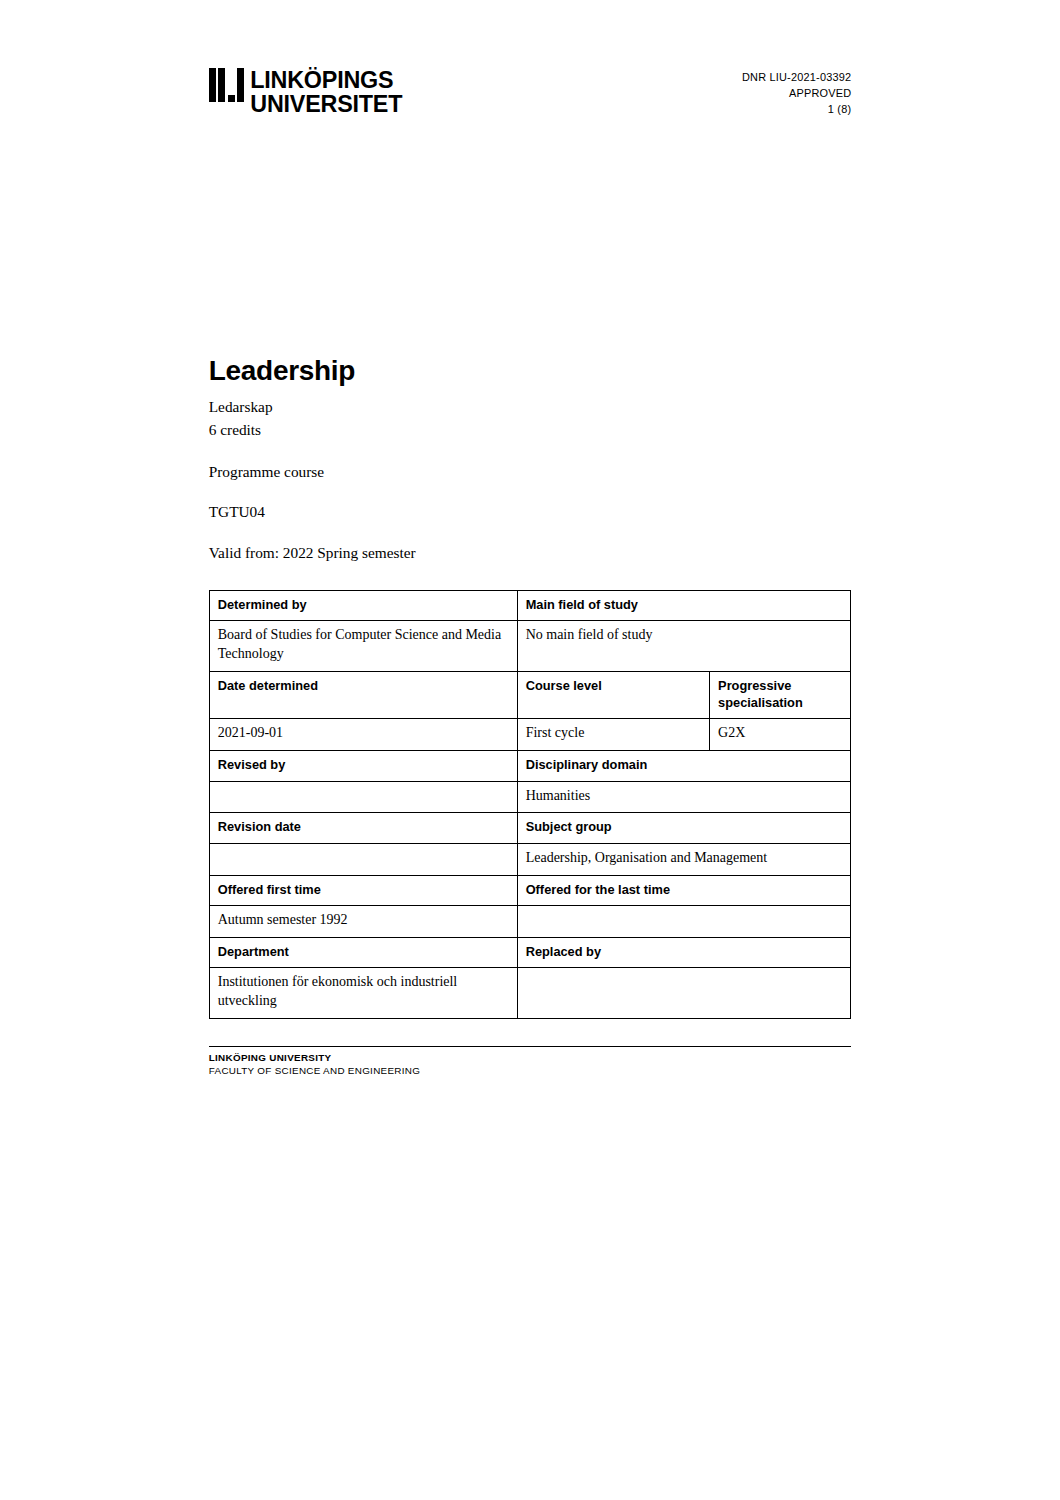Linköpings
Universitet
DNR LIU-2021-03392
APPROVED
1 (8)
Leadership
Ledarskap
6 credits
Programme course
TGTU04
Valid from: 2022 Spring semester
| Determined by | Main field of study |
| Board of Studies for Computer Science and Media Technology | No main field of study |
| Date determined | Course level | Progressive specialisation |
| 2021-09-01 | First cycle | G2X |
| Revised by | Disciplinary domain |
| | Humanities |
| Revision date | Subject group |
| | Leadership, Organisation and Management |
| Offered first time | Offered for the last time |
| Autumn semester 1992 | |
| Department | Replaced by |
| Institutionen för ekonomisk och industriell utveckling | |
LINKÖPING UNIVERSITY
FACULTY OF SCIENCE AND ENGINEERING